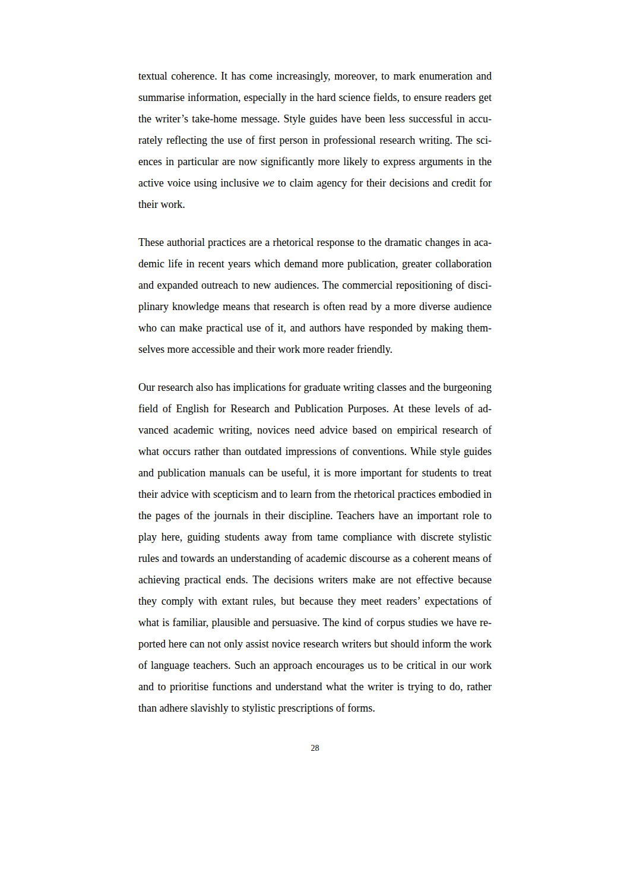textual coherence. It has come increasingly, moreover, to mark enumeration and summarise information, especially in the hard science fields, to ensure readers get the writer’s take-home message. Style guides have been less successful in accurately reflecting the use of first person in professional research writing. The sciences in particular are now significantly more likely to express arguments in the active voice using inclusive we to claim agency for their decisions and credit for their work.
These authorial practices are a rhetorical response to the dramatic changes in academic life in recent years which demand more publication, greater collaboration and expanded outreach to new audiences. The commercial repositioning of disciplinary knowledge means that research is often read by a more diverse audience who can make practical use of it, and authors have responded by making themselves more accessible and their work more reader friendly.
Our research also has implications for graduate writing classes and the burgeoning field of English for Research and Publication Purposes. At these levels of advanced academic writing, novices need advice based on empirical research of what occurs rather than outdated impressions of conventions. While style guides and publication manuals can be useful, it is more important for students to treat their advice with scepticism and to learn from the rhetorical practices embodied in the pages of the journals in their discipline. Teachers have an important role to play here, guiding students away from tame compliance with discrete stylistic rules and towards an understanding of academic discourse as a coherent means of achieving practical ends. The decisions writers make are not effective because they comply with extant rules, but because they meet readers’ expectations of what is familiar, plausible and persuasive. The kind of corpus studies we have reported here can not only assist novice research writers but should inform the work of language teachers. Such an approach encourages us to be critical in our work and to prioritise functions and understand what the writer is trying to do, rather than adhere slavishly to stylistic prescriptions of forms.
28